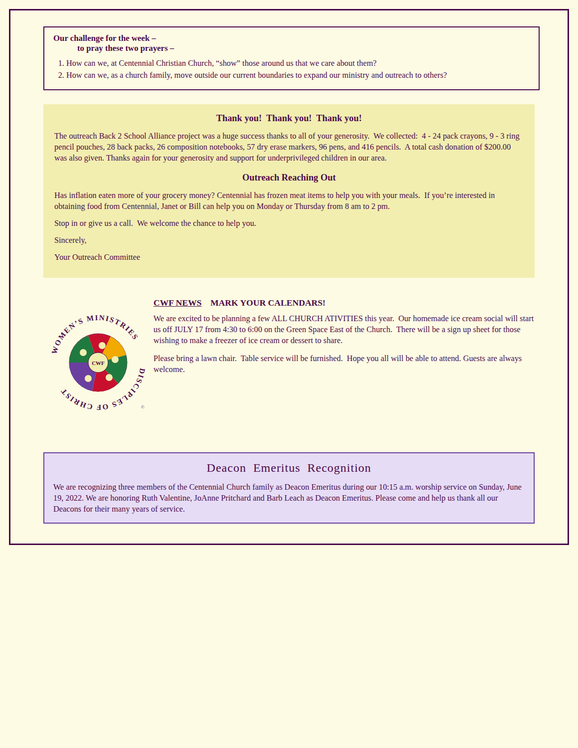Our challenge for the week –to pray these two prayers –
How can we, at Centennial Christian Church, “show” those around us that we care about them?
How can we, as a church family, move outside our current boundaries to expand our ministry and outreach to others?
Thank you! Thank you! Thank you!
The outreach Back 2 School Alliance project was a huge success thanks to all of your generosity. We collected: 4 - 24 pack crayons, 9 - 3 ring pencil pouches, 28 back packs, 26 composition notebooks, 57 dry erase markers, 96 pens, and 416 pencils. A total cash donation of $200.00 was also given. Thanks again for your generosity and support for underprivileged children in our area.
Outreach Reaching Out
Has inflation eaten more of your grocery money? Centennial has frozen meat items to help you with your meals. If you’re interested in obtaining food from Centennial, Janet or Bill can help you on Monday or Thursday from 8 am to 2 pm.
Stop in or give us a call. We welcome the chance to help you.
Sincerely,
Your Outreach Committee
WOMEN’S MINISTRIES DISCIPLES OF CHRIST CWF ©
CWF NEWS MARK YOUR CALENDARS!
We are excited to be planning a few ALL CHURCH ATIVITIES this year. Our homemade ice cream social will start us off JULY 17 from 4:30 to 6:00 on the Green Space East of the Church. There will be a sign up sheet for those wishing to make a freezer of ice cream or dessert to share.
Please bring a lawn chair. Table service will be furnished. Hope you all will be able to attend. Guests are always welcome.
Deacon Emeritus Recognition
We are recognizing three members of the Centennial Church family as Deacon Emeritus during our 10:15 a.m. worship service on Sunday, June 19, 2022. We are honoring Ruth Valentine, JoAnne Pritchard and Barb Leach as Deacon Emeritus. Please come and help us thank all our Deacons for their many years of service.